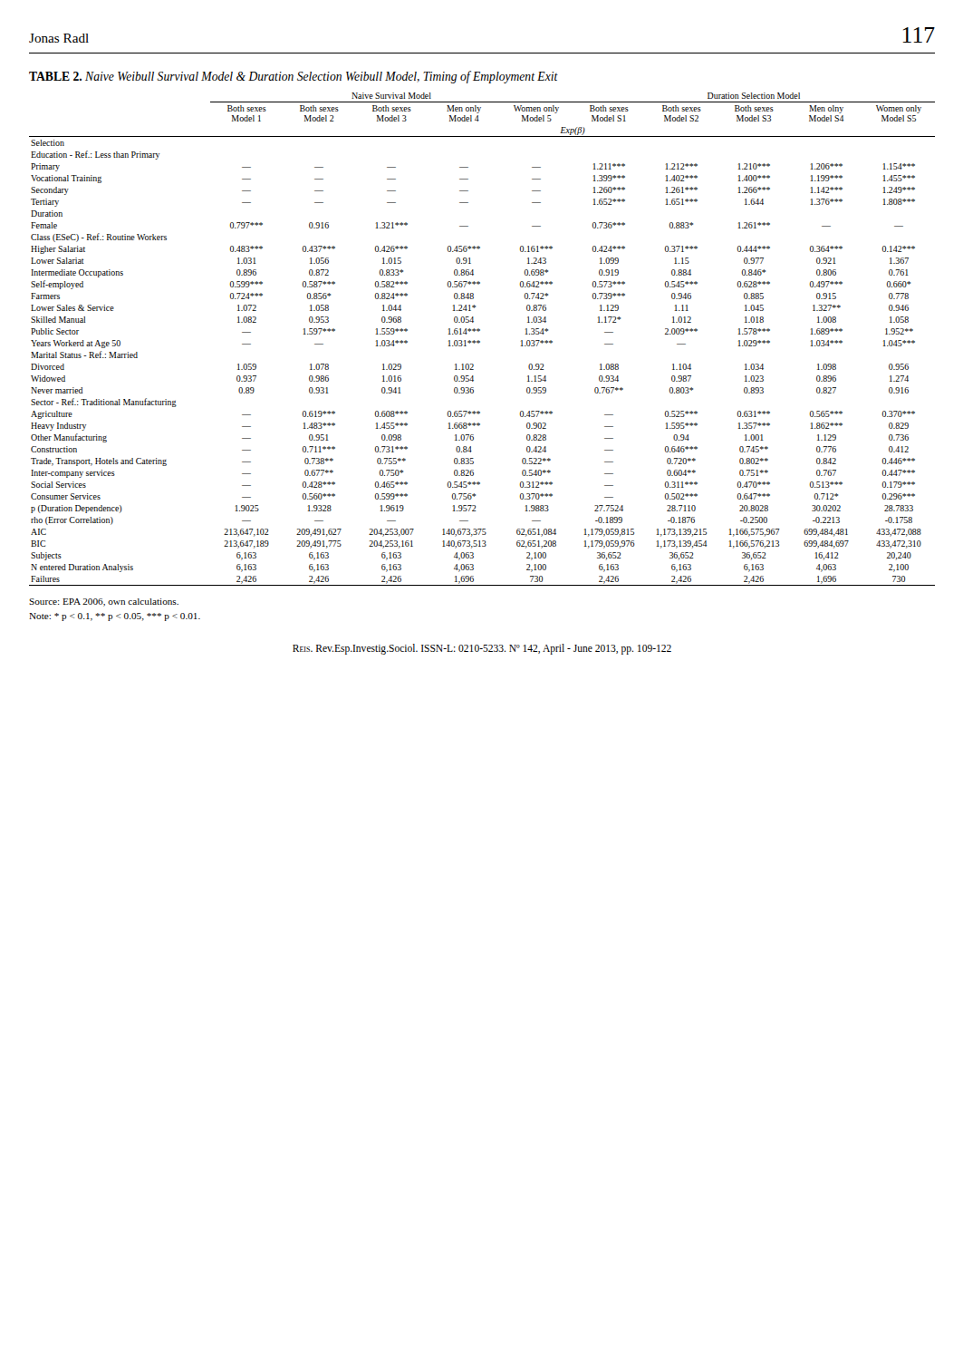Jonas Radl
117
TABLE 2. Naive Weibull Survival Model & Duration Selection Weibull Model, Timing of Employment Exit
| | Naive Survival Model | Duration Selection Model |
| --- | --- | --- |
| | Both sexes Model 1 | Both sexes Model 2 | Both sexes Model 3 | Men only Model 4 | Women only Model 5 | Both sexes Model S1 | Both sexes Model S2 | Both sexes Model S3 | Men olny Model S4 | Women only Model S5 |
| | Exp(β) |
| Selection | |
| Education - Ref.: Less than Primary | |
| Primary | — | — | — | — | — | 1.211*** | 1.212*** | 1.210*** | 1.206*** | 1.154*** |
| Vocational Training | — | — | — | — | — | 1.399*** | 1.402*** | 1.400*** | 1.199*** | 1.455*** |
| Secondary | — | — | — | — | — | 1.260*** | 1.261*** | 1.266*** | 1.142*** | 1.249*** |
| Tertiary | — | — | — | — | — | 1.652*** | 1.651*** | 1.644 | 1.376*** | 1.808*** |
| Duration | |
| Female | 0.797*** | 0.916 | 1.321*** | — | — | 0.736*** | 0.883* | 1.261*** | — | — |
| Class (ESeC) - Ref.: Routine Workers | |
| Higher Salariat | 0.483*** | 0.437*** | 0.426*** | 0.456*** | 0.161*** | 0.424*** | 0.371*** | 0.444*** | 0.364*** | 0.142*** |
| Lower Salariat | 1.031 | 1.056 | 1.015 | 0.91 | 1.243 | 1.099 | 1.15 | 0.977 | 0.921 | 1.367 |
| Intermediate Occupations | 0.896 | 0.872 | 0.833* | 0.864 | 0.698* | 0.919 | 0.884 | 0.846* | 0.806 | 0.761 |
| Self-employed | 0.599*** | 0.587*** | 0.582*** | 0.567*** | 0.642*** | 0.573*** | 0.545*** | 0.628*** | 0.497*** | 0.660* |
| Farmers | 0.724*** | 0.856* | 0.824*** | 0.848 | 0.742* | 0.739*** | 0.946 | 0.885 | 0.915 | 0.778 |
| Lower Sales & Service | 1.072 | 1.058 | 1.044 | 1.241* | 0.876 | 1.129 | 1.11 | 1.045 | 1.327** | 0.946 |
| Skilled Manual | 1.082 | 0.953 | 0.968 | 0.054 | 1.034 | 1.172* | 1.012 | 1.018 | 1.008 | 1.058 |
| Public Sector | — | 1.597*** | 1.559*** | 1.614*** | 1.354* | — | 2.009*** | 1.578*** | 1.689*** | 1.952** |
| Years Workerd at Age 50 | — | — | 1.034*** | 1.031*** | 1.037*** | — | — | 1.029*** | 1.034*** | 1.045*** |
| Marital Status - Ref.: Married | |
| Divorced | 1.059 | 1.078 | 1.029 | 1.102 | 0.92 | 1.088 | 1.104 | 1.034 | 1.098 | 0.956 |
| Widowed | 0.937 | 0.986 | 1.016 | 0.954 | 1.154 | 0.934 | 0.987 | 1.023 | 0.896 | 1.274 |
| Never married | 0.89 | 0.931 | 0.941 | 0.936 | 0.959 | 0.767** | 0.803* | 0.893 | 0.827 | 0.916 |
| Sector - Ref.: Traditional Manufacturing | |
| Agriculture | — | 0.619*** | 0.608*** | 0.657*** | 0.457*** | — | 0.525*** | 0.631*** | 0.565*** | 0.370*** |
| Heavy Industry | — | 1.483*** | 1.455*** | 1.668*** | 0.902 | — | 1.595*** | 1.357*** | 1.862*** | 0.829 |
| Other Manufacturing | — | 0.951 | 0.098 | 1.076 | 0.828 | — | 0.94 | 1.001 | 1.129 | 0.736 |
| Construction | — | 0.711*** | 0.731*** | 0.84 | 0.424 | — | 0.646*** | 0.745** | 0.776 | 0.412 |
| Trade, Transport, Hotels and Catering | — | 0.738** | 0.755** | 0.835 | 0.522** | — | 0.720** | 0.802** | 0.842 | 0.446*** |
| Inter-company services | — | 0.677** | 0.750* | 0.826 | 0.540** | — | 0.604** | 0.751** | 0.767 | 0.447*** |
| Social Services | — | 0.428*** | 0.465*** | 0.545*** | 0.312*** | — | 0.311*** | 0.470*** | 0.513*** | 0.179*** |
| Consumer Services | — | 0.560*** | 0.599*** | 0.756* | 0.370*** | — | 0.502*** | 0.647*** | 0.712* | 0.296*** |
| p (Duration Dependence) | 1.9025 | 1.9328 | 1.9619 | 1.9572 | 1.9883 | 27.7524 | 28.7110 | 20.8028 | 30.0202 | 28.7833 |
| rho (Error Correlation) | — | — | — | — | — | -0.1899 | -0.1876 | -0.2500 | -0.2213 | -0.1758 |
| AIC | 213,647,102 | 209,491,627 | 204,253,007 | 140,673,375 | 62,651,084 | 1,179,059,815 | 1,173,139,215 | 1,166,575,967 | 699,484,481 | 433,472,088 |
| BIC | 213,647,189 | 209,491,775 | 204,253,161 | 140,673,513 | 62,651,208 | 1,179,059,976 | 1,173,139,454 | 1,166,576,213 | 699,484,697 | 433,472,310 |
| Subjects | 6,163 | 6,163 | 6,163 | 4,063 | 2,100 | 36,652 | 36,652 | 36,652 | 16,412 | 20,240 |
| N entered Duration Analysis | 6,163 | 6,163 | 6,163 | 4,063 | 2,100 | 6,163 | 6,163 | 6,163 | 4,063 | 2,100 |
| Failures | 2,426 | 2,426 | 2,426 | 1,696 | 730 | 2,426 | 2,426 | 2,426 | 1,696 | 730 |
Source: EPA 2006, own calculations.
Note: * p < 0.1, ** p < 0.05, *** p < 0.01.
Reis. Rev.Esp.Investig.Sociol. ISSN-L: 0210-5233. Nº 142, April - June 2013, pp. 109-122